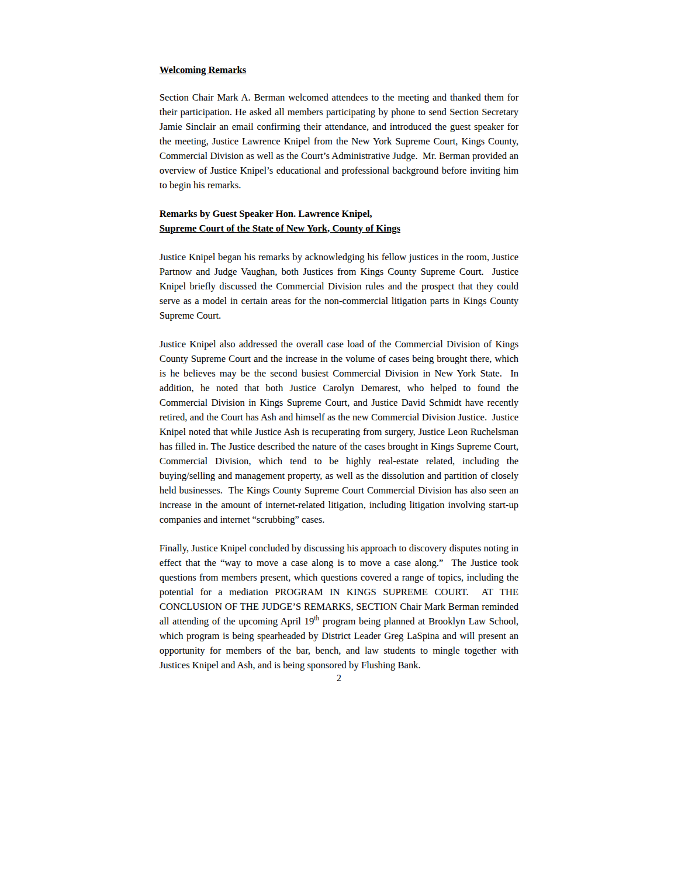Welcoming Remarks
Section Chair Mark A. Berman welcomed attendees to the meeting and thanked them for their participation. He asked all members participating by phone to send Section Secretary Jamie Sinclair an email confirming their attendance, and introduced the guest speaker for the meeting, Justice Lawrence Knipel from the New York Supreme Court, Kings County, Commercial Division as well as the Court’s Administrative Judge. Mr. Berman provided an overview of Justice Knipel’s educational and professional background before inviting him to begin his remarks.
Remarks by Guest Speaker Hon. Lawrence Knipel,
Supreme Court of the State of New York, County of Kings
Justice Knipel began his remarks by acknowledging his fellow justices in the room, Justice Partnow and Judge Vaughan, both Justices from Kings County Supreme Court. Justice Knipel briefly discussed the Commercial Division rules and the prospect that they could serve as a model in certain areas for the non-commercial litigation parts in Kings County Supreme Court.
Justice Knipel also addressed the overall case load of the Commercial Division of Kings County Supreme Court and the increase in the volume of cases being brought there, which is he believes may be the second busiest Commercial Division in New York State. In addition, he noted that both Justice Carolyn Demarest, who helped to found the Commercial Division in Kings Supreme Court, and Justice David Schmidt have recently retired, and the Court has Ash and himself as the new Commercial Division Justice. Justice Knipel noted that while Justice Ash is recuperating from surgery, Justice Leon Ruchelsman has filled in. The Justice described the nature of the cases brought in Kings Supreme Court, Commercial Division, which tend to be highly real-estate related, including the buying/selling and management property, as well as the dissolution and partition of closely held businesses. The Kings County Supreme Court Commercial Division has also seen an increase in the amount of internet-related litigation, including litigation involving start-up companies and internet “scrubbing” cases.
Finally, Justice Knipel concluded by discussing his approach to discovery disputes noting in effect that the “way to move a case along is to move a case along.” The Justice took questions from members present, which questions covered a range of topics, including the potential for a mediation PROGRAM IN KINGS SUPREME COURT. AT THE CONCLUSION OF THE JUDGE’S REMARKS, SECTION Chair Mark Berman reminded all attending of the upcoming April 19th program being planned at Brooklyn Law School, which program is being spearheaded by District Leader Greg LaSpina and will present an opportunity for members of the bar, bench, and law students to mingle together with Justices Knipel and Ash, and is being sponsored by Flushing Bank.
2